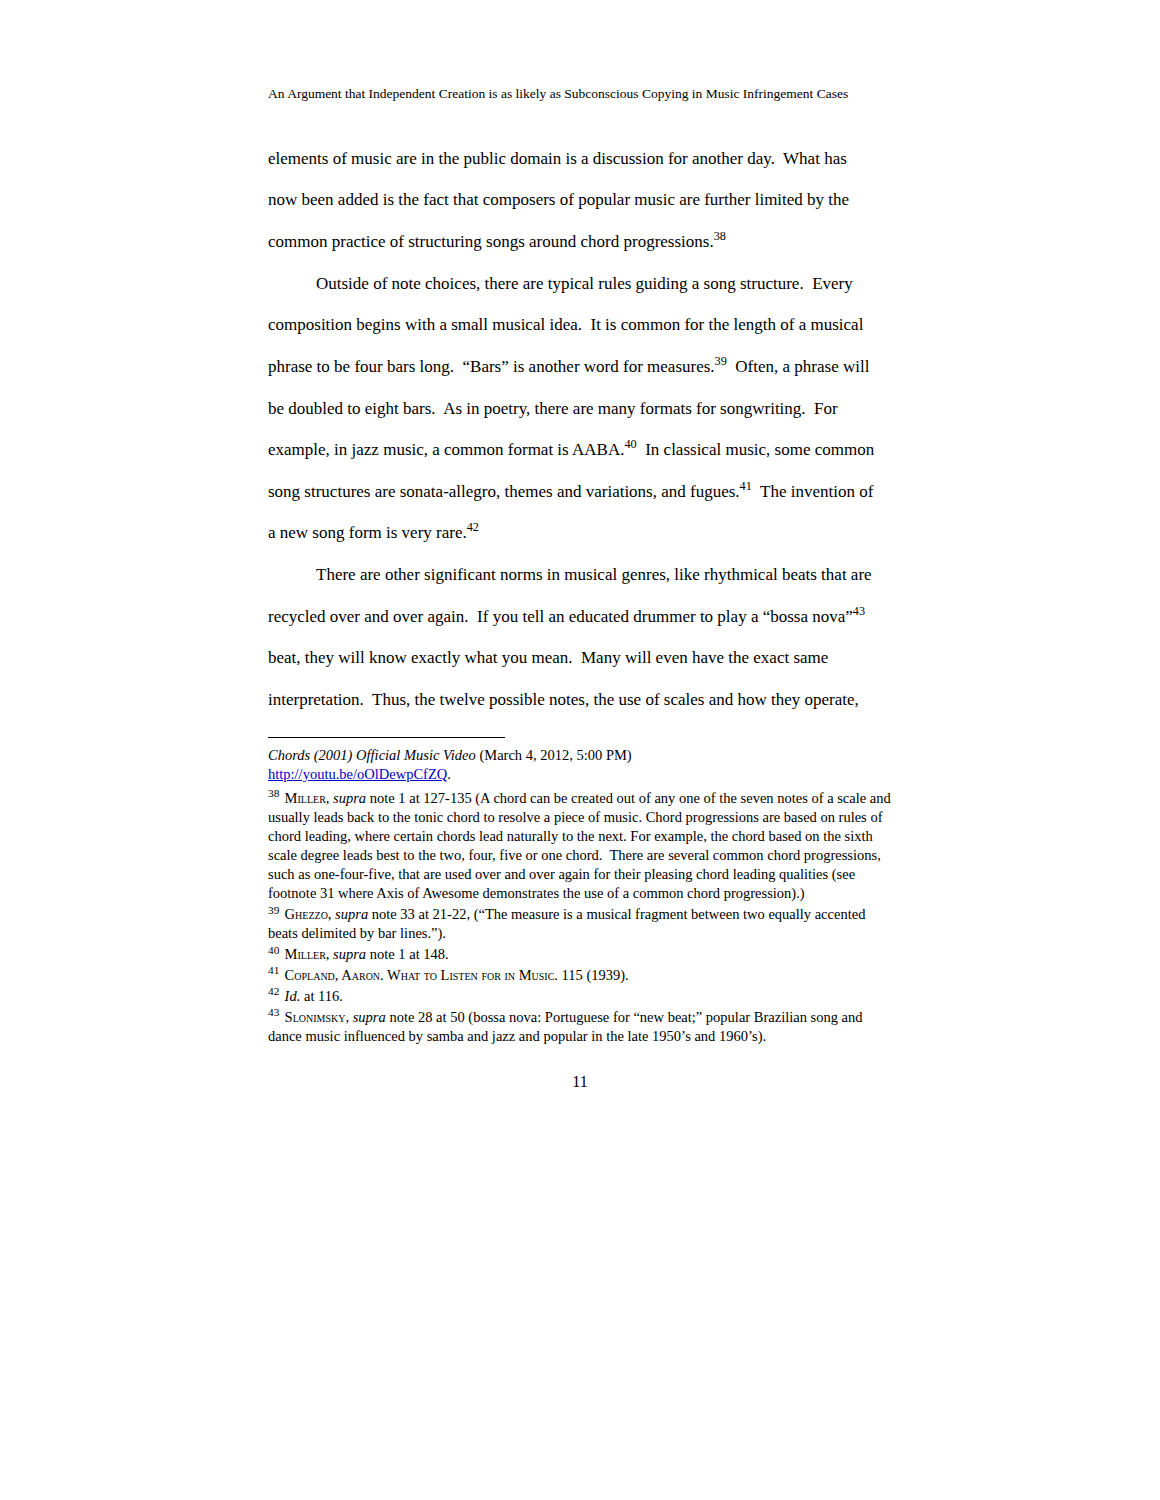An Argument that Independent Creation is as likely as Subconscious Copying in Music Infringement Cases
elements of music are in the public domain is a discussion for another day. What has
now been added is the fact that composers of popular music are further limited by the
common practice of structuring songs around chord progressions.38
Outside of note choices, there are typical rules guiding a song structure. Every
composition begins with a small musical idea. It is common for the length of a musical
phrase to be four bars long. “Bars” is another word for measures.39 Often, a phrase will
be doubled to eight bars. As in poetry, there are many formats for songwriting. For
example, in jazz music, a common format is AABA.40 In classical music, some common
song structures are sonata-allegro, themes and variations, and fugues.41 The invention of
a new song form is very rare.42
There are other significant norms in musical genres, like rhythmical beats that are
recycled over and over again. If you tell an educated drummer to play a “bossa nova”43
beat, they will know exactly what you mean. Many will even have the exact same
interpretation. Thus, the twelve possible notes, the use of scales and how they operate,
Chords (2001) Official Music Video (March 4, 2012, 5:00 PM)
http://youtu.be/oOlDewpCfZQ.
38 Miller, supra note 1 at 127-135 (A chord can be created out of any one of the seven notes of a scale and usually leads back to the tonic chord to resolve a piece of music. Chord progressions are based on rules of chord leading, where certain chords lead naturally to the next. For example, the chord based on the sixth scale degree leads best to the two, four, five or one chord. There are several common chord progressions, such as one-four-five, that are used over and over again for their pleasing chord leading qualities (see footnote 31 where Axis of Awesome demonstrates the use of a common chord progression).)
39 Ghezzo, supra note 33 at 21-22, (“The measure is a musical fragment between two equally accented beats delimited by bar lines.”).
40 Miller, supra note 1 at 148.
41 Copland, Aaron. What to Listen for in Music. 115 (1939).
42 Id. at 116.
43 Slonimsky, supra note 28 at 50 (bossa nova: Portuguese for “new beat;” popular Brazilian song and dance music influenced by samba and jazz and popular in the late 1950’s and 1960’s).
11